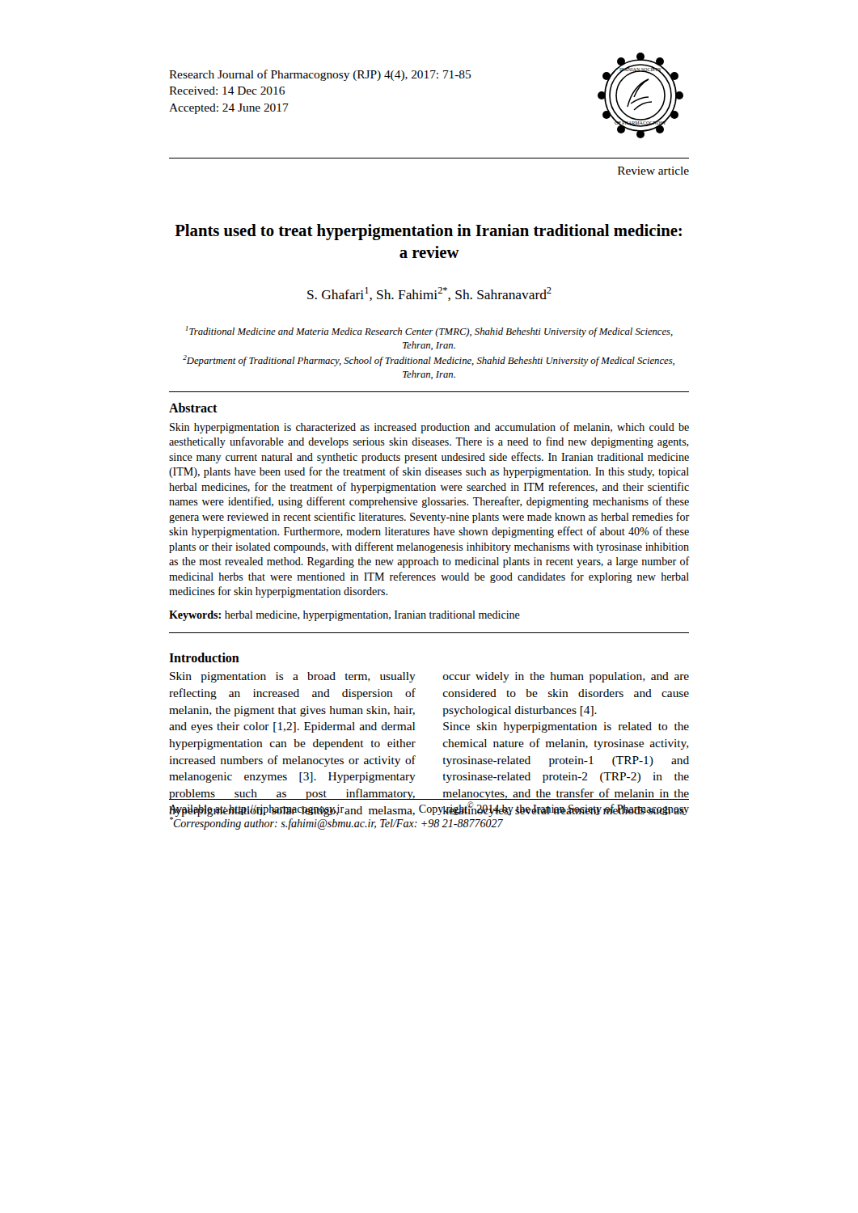Research Journal of Pharmacognosy (RJP) 4(4), 2017: 71-85
Received: 14 Dec 2016
Accepted: 24 June 2017
IRANIAN SOCIETY OF PHARMACOGNOSY
Review article
Plants used to treat hyperpigmentation in Iranian traditional medicine: a review
S. Ghafari1, Sh. Fahimi2*, Sh. Sahranavard2
1Traditional Medicine and Materia Medica Research Center (TMRC), Shahid Beheshti University of Medical Sciences, Tehran, Iran.
2Department of Traditional Pharmacy, School of Traditional Medicine, Shahid Beheshti University of Medical Sciences, Tehran, Iran.
Abstract
Skin hyperpigmentation is characterized as increased production and accumulation of melanin, which could be aesthetically unfavorable and develops serious skin diseases. There is a need to find new depigmenting agents, since many current natural and synthetic products present undesired side effects. In Iranian traditional medicine (ITM), plants have been used for the treatment of skin diseases such as hyperpigmentation. In this study, topical herbal medicines, for the treatment of hyperpigmentation were searched in ITM references, and their scientific names were identified, using different comprehensive glossaries. Thereafter, depigmenting mechanisms of these genera were reviewed in recent scientific literatures. Seventy-nine plants were made known as herbal remedies for skin hyperpigmentation. Furthermore, modern literatures have shown depigmenting effect of about 40% of these plants or their isolated compounds, with different melanogenesis inhibitory mechanisms with tyrosinase inhibition as the most revealed method. Regarding the new approach to medicinal plants in recent years, a large number of medicinal herbs that were mentioned in ITM references would be good candidates for exploring new herbal medicines for skin hyperpigmentation disorders.
Keywords: herbal medicine, hyperpigmentation, Iranian traditional medicine
Introduction
Skin pigmentation is a broad term, usually reflecting an increased and dispersion of melanin, the pigment that gives human skin, hair, and eyes their color [1,2]. Epidermal and dermal hyperpigmentation can be dependent to either increased numbers of melanocytes or activity of melanogenic enzymes [3]. Hyperpigmentary problems such as post inflammatory, hyperpigmentation, solar lentigo, and melasma, occur widely in the human population, and are considered to be skin disorders and cause psychological disturbances [4].
Since skin hyperpigmentation is related to the chemical nature of melanin, tyrosinase activity, tyrosinase-related protein-1 (TRP-1) and tyrosinase-related protein-2 (TRP-2) in the melanocytes, and the transfer of melanin in the keratinocytes, several treatment methods such as
Available at: http://rjpharmacognosy.ir
Copy right© 2014 by the Iranian Society of Pharmacognosy
*Corresponding author: s.fahimi@sbmu.ac.ir, Tel/Fax: +98 21-88776027